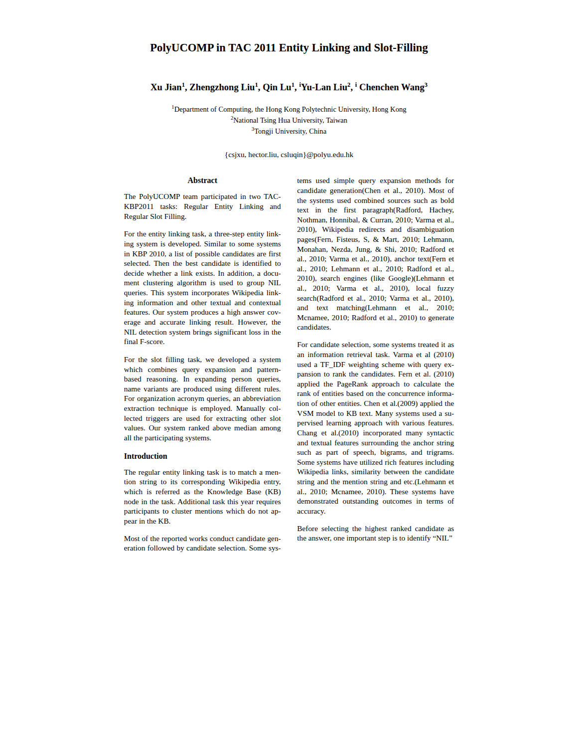PolyUCOMP in TAC 2011 Entity Linking and Slot-Filling
Xu Jian1, Zhengzhong Liu1, Qin Lu1, iYu-Lan Liu2, i Chenchen Wang3
1Department of Computing, the Hong Kong Polytechnic University, Hong Kong
2National Tsing Hua University, Taiwan
3Tongji University, China
{csjxu, hector.liu, csluqin}@polyu.edu.hk
Abstract
The PolyUCOMP team participated in two TAC-KBP2011 tasks: Regular Entity Linking and Regular Slot Filling.
For the entity linking task, a three-step entity linking system is developed. Similar to some systems in KBP 2010, a list of possible candidates are first selected. Then the best candidate is identified to decide whether a link exists. In addition, a document clustering algorithm is used to group NIL queries. This system incorporates Wikipedia linking information and other textual and contextual features. Our system produces a high answer coverage and accurate linking result. However, the NIL detection system brings significant loss in the final F-score.
For the slot filling task, we developed a system which combines query expansion and pattern-based reasoning. In expanding person queries, name variants are produced using different rules. For organization acronym queries, an abbreviation extraction technique is employed. Manually collected triggers are used for extracting other slot values. Our system ranked above median among all the participating systems.
Introduction
The regular entity linking task is to match a mention string to its corresponding Wikipedia entry, which is referred as the Knowledge Base (KB) node in the task. Additional task this year requires participants to cluster mentions which do not appear in the KB.
Most of the reported works conduct candidate generation followed by candidate selection. Some systems used simple query expansion methods for candidate generation(Chen et al., 2010). Most of the systems used combined sources such as bold text in the first paragraph(Radford, Hachey, Nothman, Honnibal, & Curran, 2010; Varma et al., 2010), Wikipedia redirects and disambiguation pages(Fern, Fisteus, S, & Mart, 2010; Lehmann, Monahan, Nezda, Jung, & Shi, 2010; Radford et al., 2010; Varma et al., 2010), anchor text(Fern et al., 2010; Lehmann et al., 2010; Radford et al., 2010), search engines (like Google)(Lehmann et al., 2010; Varma et al., 2010), local fuzzy search(Radford et al., 2010; Varma et al., 2010), and text matching(Lehmann et al., 2010; Mcnamee, 2010; Radford et al., 2010) to generate candidates.
For candidate selection, some systems treated it as an information retrieval task. Varma et al (2010) used a TF_IDF weighting scheme with query expansion to rank the candidates. Fern et al. (2010) applied the PageRank approach to calculate the rank of entities based on the concurrence information of other entities. Chen et al.(2009) applied the VSM model to KB text. Many systems used a supervised learning approach with various features. Chang et al.(2010) incorporated many syntactic and textual features surrounding the anchor string such as part of speech, bigrams, and trigrams. Some systems have utilized rich features including Wikipedia links, similarity between the candidate string and the mention string and etc.(Lehmann et al., 2010; Mcnamee, 2010). These systems have demonstrated outstanding outcomes in terms of accuracy.
Before selecting the highest ranked candidate as the answer, one important step is to identify “NIL”